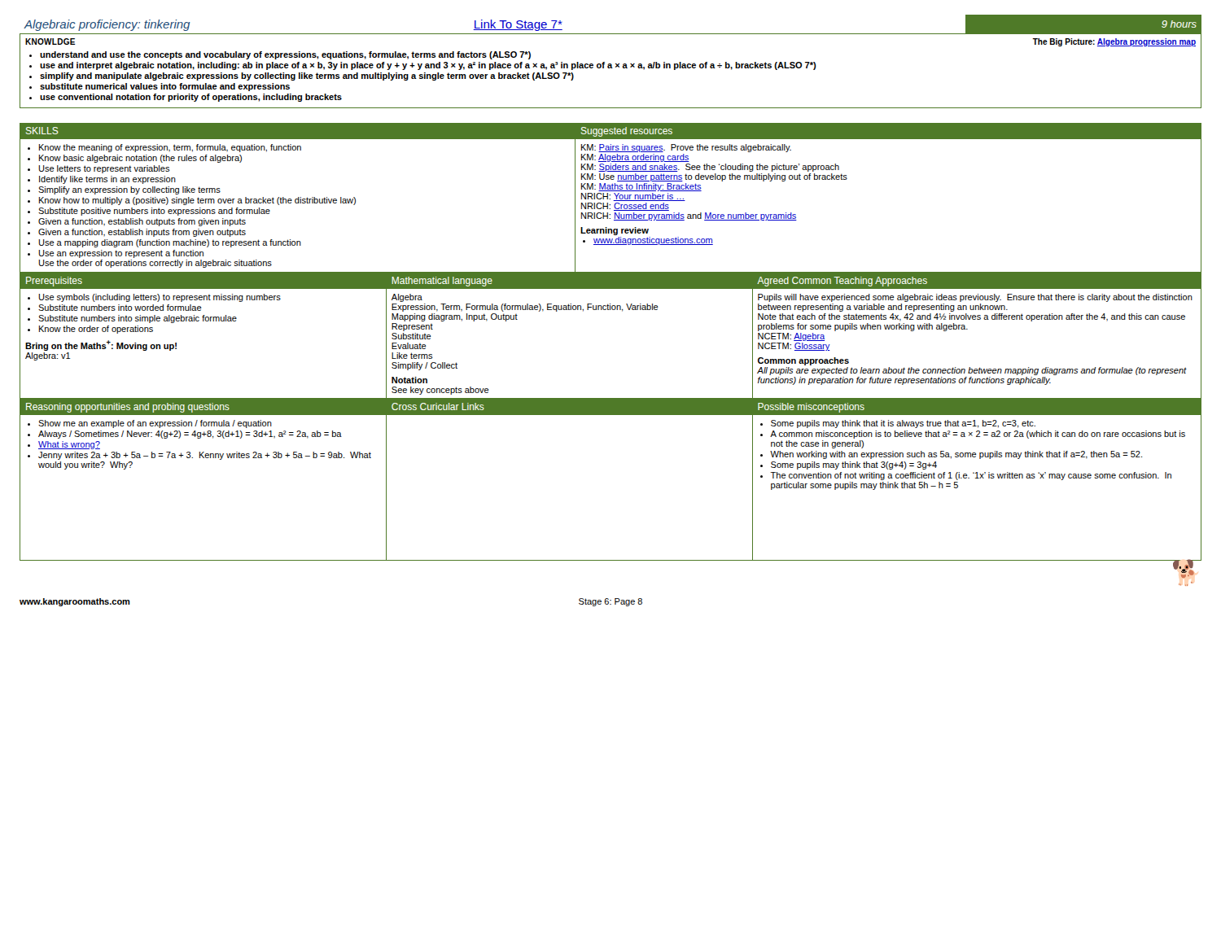| Algebraic proficiency: tinkering | Link To Stage 7* | 9 hours |
The Big Picture: Algebra progression map
KNOWLDGE
understand and use the concepts and vocabulary of expressions, equations, formulae, terms and factors (ALSO 7*)
use and interpret algebraic notation, including: ab in place of a × b, 3y in place of y + y + y and 3 × y, a² in place of a × a, a³ in place of a × a × a, a/b in place of a ÷ b, brackets (ALSO 7*)
simplify and manipulate algebraic expressions by collecting like terms and multiplying a single term over a bracket (ALSO 7*)
substitute numerical values into formulae and expressions
use conventional notation for priority of operations, including brackets
| SKILLS | Suggested resources |
| --- | --- |
| Know the meaning of expression, term, formula, equation, function Know basic algebraic notation (the rules of algebra) Use letters to represent variables Identify like terms in an expression Simplify an expression by collecting like terms Know how to multiply a (positive) single term over a bracket (the distributive law) Substitute positive numbers into expressions and formulae Given a function, establish outputs from given inputs Given a function, establish inputs from given outputs Use a mapping diagram (function machine) to represent a function Use an expression to represent a function Use the order of operations correctly in algebraic situations | KM: Pairs in squares . Prove the results algebraically. KM: Algebra ordering cards KM: Spiders and snakes . See the ‘clouding the picture’ approach KM: Use number patterns to develop the multiplying out of brackets KM: Maths to Infinity: Brackets NRICH: Your number is … NRICH: Crossed ends NRICH: Number pyramids and More number pyramids Learning review www.diagnosticquestions.com |
| Prerequisites | Mathematical language | Agreed Common Teaching Approaches |
| --- | --- | --- |
| Use symbols (including letters) to represent missing numbers Substitute numbers into worded formulae Substitute numbers into simple algebraic formulae Know the order of operations Bring on the Maths + : Moving on up! Algebra: v1 | Algebra Expression, Term, Formula (formulae), Equation, Function, Variable Mapping diagram, Input, Output Represent Substitute Evaluate Like terms Simplify / Collect Notation See key concepts above | Pupils will have experienced some algebraic ideas previously. Ensure that there is clarity about the distinction between representing a variable and representing an unknown. Note that each of the statements 4x, 42 and 4½ involves a different operation after the 4, and this can cause problems for some pupils when working with algebra. NCETM: Algebra NCETM: Glossary Common approaches All pupils are expected to learn about the connection between mapping diagrams and formulae (to represent functions) in preparation for future representations of functions graphically. |
| Reasoning opportunities and probing questions | Cross Curicular Links | Possible misconceptions |
| --- | --- | --- |
| Show me an example of an expression / formula / equation Always / Sometimes / Never: 4(g+2) = 4g+8, 3(d+1) = 3d+1, a² = 2a, ab = ba What is wrong? Jenny writes 2a + 3b + 5a – b = 7a + 3. Kenny writes 2a + 3b + 5a – b = 9ab. What would you write? Why? | | Some pupils may think that it is always true that a=1, b=2, c=3, etc. A common misconception is to believe that a² = a × 2 = a2 or 2a (which it can do on rare occasions but is not the case in general) When working with an expression such as 5a, some pupils may think that if a=2, then 5a = 52. Some pupils may think that 3(g+4) = 3g+4 The convention of not writing a coefficient of 1 (i.e. ‘1x’ is written as ‘x’ may cause some confusion. In particular some pupils may think that 5h – h = 5 |
🐕
www.kangaroomaths.com Stage 6: Page 8